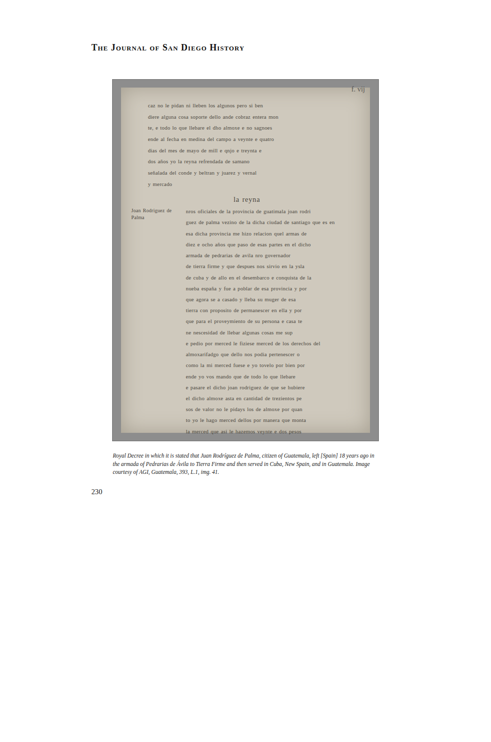The Journal of San Diego History
f. vij
caz no le pidan ni lleben los algunos pero si ben
diere alguna cosa soporte dello ande cobraz entera mon
te, e todo lo que llebare el dho almoxe e no sagnoes
ende al fecha en medina del campo a veynte e quatro
dias del mes de mayo de mill e qnjo e treynta e
dos años yo la reyna refrendada de samano
señalada del conde y beltran y juarez y vernal
y mercado
la reyna
Joan Rodriguez de Palma
nros oficiales de la provincia de guatimala joan rodri
guez de palma vezino de la dicha ciudad de santiago que es en
esa dicha provincia me hizo relacion quel armas de
diez e ocho años que paso de esas partes en el dicho
armada de pedrarias de avila nro governador
de tierra firme y que despues nos sirvio en la ysla
de cuba y de allo en el desembarco e conquista de la
nueba españa y fue a poblar de esa provincia y por
que agora se a casado y lleba su muger de esa
tierra con proposito de permanescer en ella y por
que para el proveymiento de su persona e casa te
ne nescesidad de llebar algunas cosas me sup
e pedio por merced le fiziese merced de los derechos del
almoxarifadgo que dello nos podia pertenescer o
como la mi merced fuese e yo tovelo por bien por
ende yo vos mando que de todo lo que llebare
e pasare el dicho joan rodriguez de que se hubiere
el dicho almoxe asta en cantidad de trezientos pe
sos de valor no le pidays los de almoxe por quan
to yo le hago merced dellos por manera que monta
la merced que asi le hazemos veynte e dos pesos
e medio contrato que lo que asi llebare mi parte
dello no bendan e mandamos a los nros oficiales
de la ysla española san joan e cuba e tierra firme
que aunquel dicho joan rodriguez des embar
care las dichas cosas no las bendiendo ni parte de
ellas e tornandolas a embarcaz no le pidan
Royal Decree in which it is stated that Juan Rodríguez de Palma, citizen of Guatemala, left [Spain] 18 years ago in the armada of Pedrarias de Ávila to Tierra Firme and then served in Cuba, New Spain, and in Guatemala. Image courtesy of AGI, Guatemala, 393, L.1, img. 41.
230